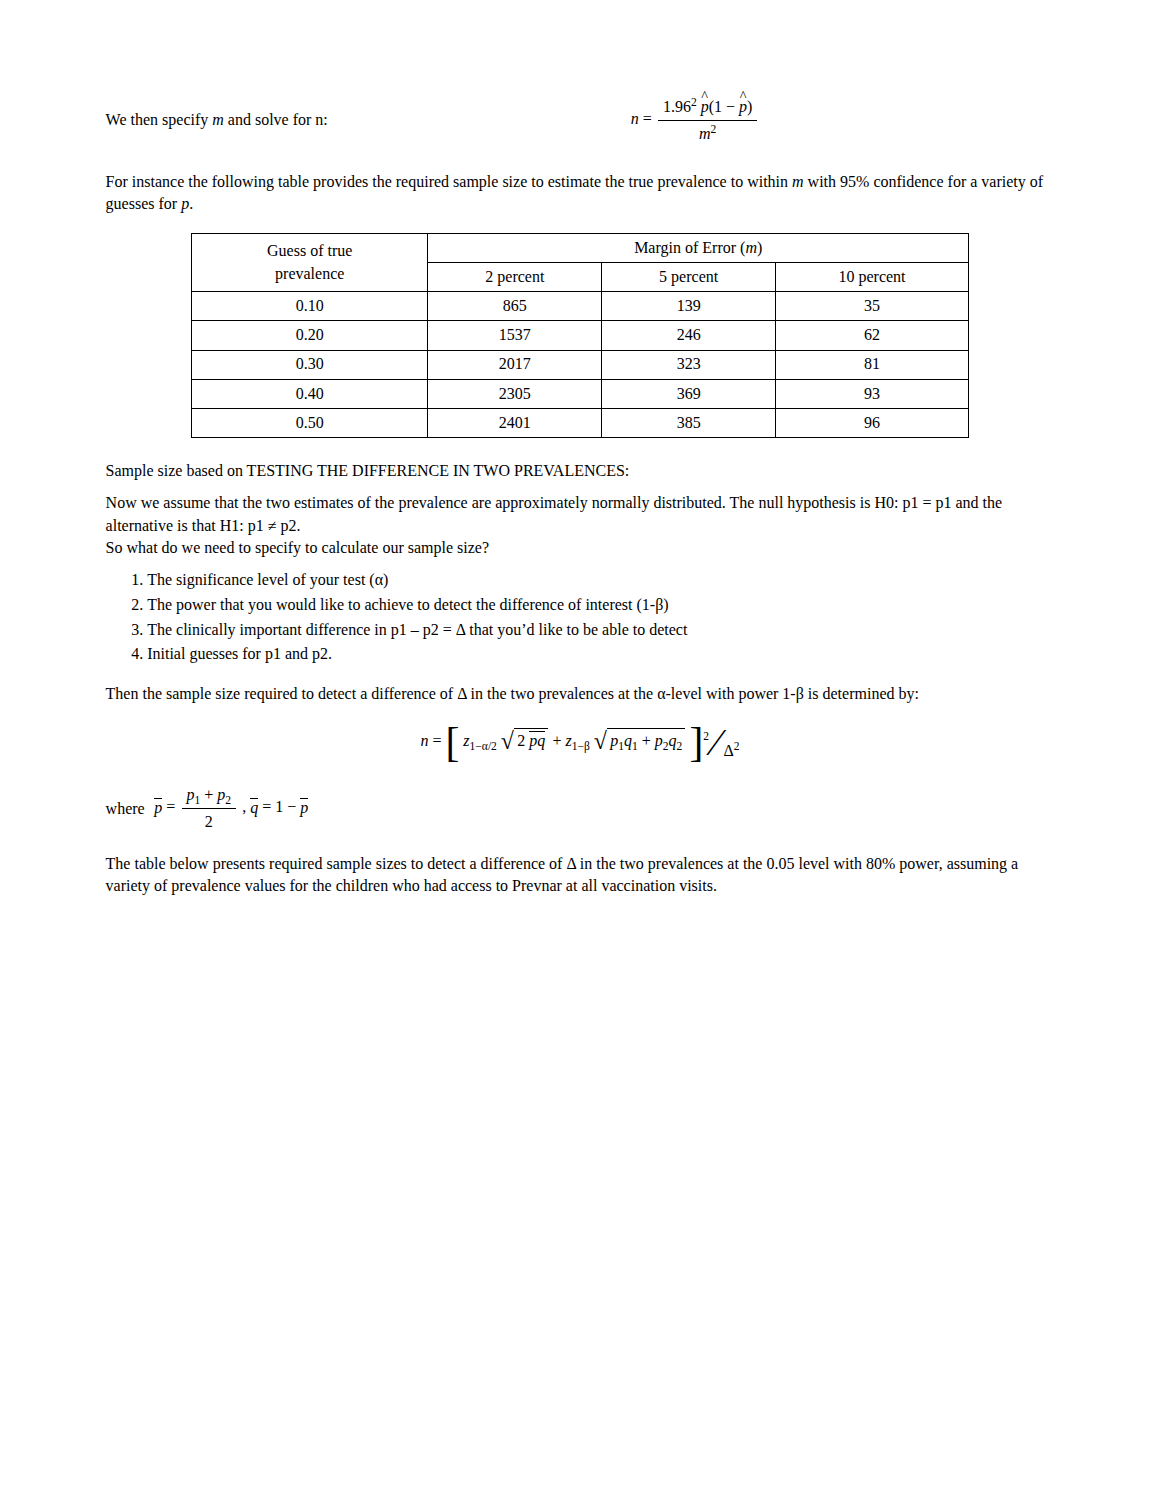We then specify m and solve for n:
n = 1.962 p(1 − p) m2
For instance the following table provides the required sample size to estimate the true prevalence to within m with 95% confidence for a variety of guesses for p.
| Guess of true prevalence | Margin of Error ( m ) |
| --- | --- |
| 2 percent | 5 percent | 10 percent |
| 0.10 | 865 | 139 | 35 |
| 0.20 | 1537 | 246 | 62 |
| 0.30 | 2017 | 323 | 81 |
| 0.40 | 2305 | 369 | 93 |
| 0.50 | 2401 | 385 | 96 |
Sample size based on TESTING THE DIFFERENCE IN TWO PREVALENCES:
Now we assume that the two estimates of the prevalence are approximately normally distributed. The null hypothesis is H0: p1 = p1 and the alternative is that H1: p1 ≠ p2.
So what do we need to specify to calculate our sample size?
The significance level of your test (α)
The power that you would like to achieve to detect the difference of interest (1-β)
The clinically important difference in p1 – p2 = Δ that you’d like to be able to detect
Initial guesses for p1 and p2.
Then the sample size required to detect a difference of Δ in the two prevalences at the α-level with power 1-β is determined by:
n = [ z1−α/2 √2 pq + z1−β √p1q1 + p2q2 ]2 ⁄ Δ2
where
p = p1 + p2 2 , q = 1 − p
The table below presents required sample sizes to detect a difference of Δ in the two prevalences at the 0.05 level with 80% power, assuming a variety of prevalence values for the children who had access to Prevnar at all vaccination visits.